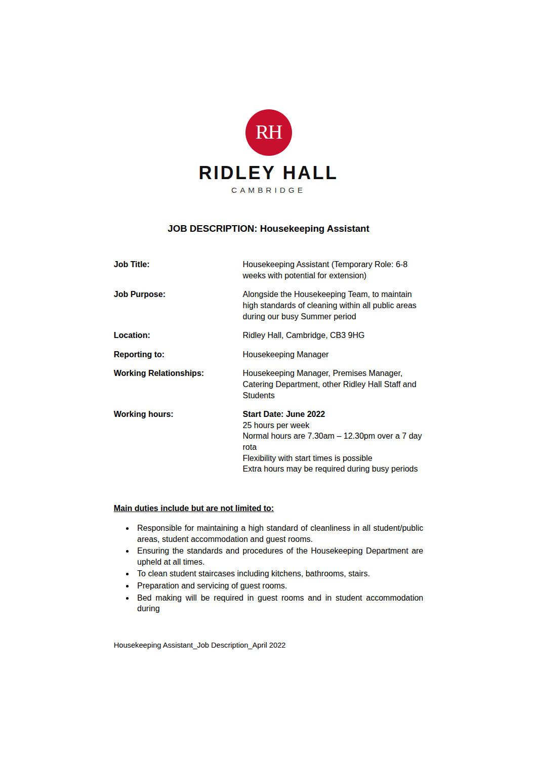RH
RIDLEY HALL
CAMBRIDGE
JOB DESCRIPTION: Housekeeping Assistant
| Job Title: | Housekeeping Assistant (Temporary Role: 6-8 weeks with potential for extension) |
| Job Purpose: | Alongside the Housekeeping Team, to maintain high standards of cleaning within all public areas during our busy Summer period |
| Location: | Ridley Hall, Cambridge, CB3 9HG |
| Reporting to: | Housekeeping Manager |
| Working Relationships: | Housekeeping Manager, Premises Manager, Catering Department, other Ridley Hall Staff and Students |
| Working hours: | Start Date: June 2022 25 hours per week Normal hours are 7.30am – 12.30pm over a 7 day rota Flexibility with start times is possible Extra hours may be required during busy periods |
Main duties include but are not limited to:
Responsible for maintaining a high standard of cleanliness in all student/public areas, student accommodation and guest rooms.
Ensuring the standards and procedures of the Housekeeping Department are upheld at all times.
To clean student staircases including kitchens, bathrooms, stairs.
Preparation and servicing of guest rooms.
Bed making will be required in guest rooms and in student accommodation during
Housekeeping Assistant_Job Description_April 2022